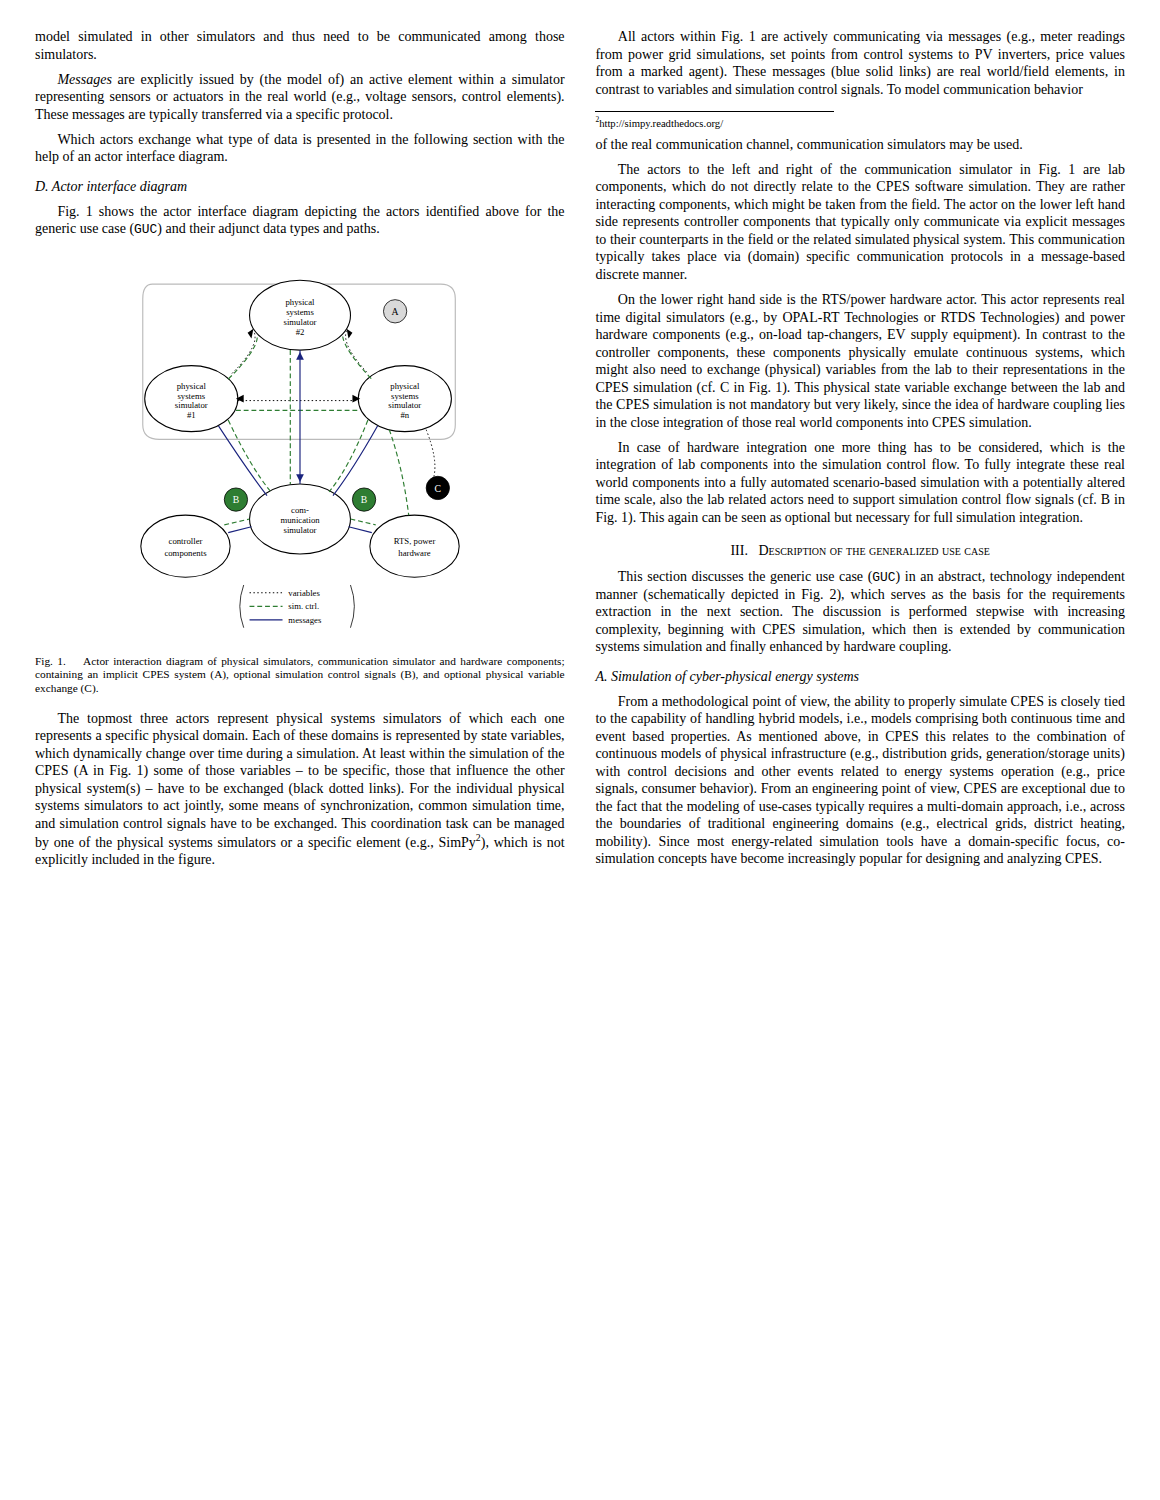model simulated in other simulators and thus need to be communicated among those simulators.
Messages are explicitly issued by (the model of) an active element within a simulator representing sensors or actuators in the real world (e.g., voltage sensors, control elements). These messages are typically transferred via a specific protocol.
Which actors exchange what type of data is presented in the following section with the help of an actor interface diagram.
D. Actor interface diagram
Fig. 1 shows the actor interface diagram depicting the actors identified above for the generic use case (GUC) and their adjunct data types and paths.
physical systems simulator #2 A physical systems simulator #1 physical systems simulator #n com- munication simulator controller components RTS, power hardware B B C variables sim. ctrl. messages
Fig. 1. Actor interaction diagram of physical simulators, communication simulator and hardware components; containing an implicit CPES system (A), optional simulation control signals (B), and optional physical variable exchange (C).
The topmost three actors represent physical systems simulators of which each one represents a specific physical domain. Each of these domains is represented by state variables, which dynamically change over time during a simulation. At least within the simulation of the CPES (A in Fig. 1) some of those variables – to be specific, those that influence the other physical system(s) – have to be exchanged (black dotted links). For the individual physical systems simulators to act jointly, some means of synchronization, common simulation time, and simulation control signals have to be exchanged. This coordination task can be managed by one of the physical systems simulators or a specific element (e.g., SimPy2), which is not explicitly included in the figure.
All actors within Fig. 1 are actively communicating via messages (e.g., meter readings from power grid simulations, set points from control systems to PV inverters, price values from a marked agent). These messages (blue solid links) are real world/field elements, in contrast to variables and simulation control signals. To model communication behavior
2http://simpy.readthedocs.org/
of the real communication channel, communication simulators may be used.
The actors to the left and right of the communication simulator in Fig. 1 are lab components, which do not directly relate to the CPES software simulation. They are rather interacting components, which might be taken from the field. The actor on the lower left hand side represents controller components that typically only communicate via explicit messages to their counterparts in the field or the related simulated physical system. This communication typically takes place via (domain) specific communication protocols in a message-based discrete manner.
On the lower right hand side is the RTS/power hardware actor. This actor represents real time digital simulators (e.g., by OPAL-RT Technologies or RTDS Technologies) and power hardware components (e.g., on-load tap-changers, EV supply equipment). In contrast to the controller components, these components physically emulate continuous systems, which might also need to exchange (physical) variables from the lab to their representations in the CPES simulation (cf. C in Fig. 1). This physical state variable exchange between the lab and the CPES simulation is not mandatory but very likely, since the idea of hardware coupling lies in the close integration of those real world components into CPES simulation.
In case of hardware integration one more thing has to be considered, which is the integration of lab components into the simulation control flow. To fully integrate these real world components into a fully automated scenario-based simulation with a potentially altered time scale, also the lab related actors need to support simulation control flow signals (cf. B in Fig. 1). This again can be seen as optional but necessary for full simulation integration.
III. Description of the generalized use case
This section discusses the generic use case (GUC) in an abstract, technology independent manner (schematically depicted in Fig. 2), which serves as the basis for the requirements extraction in the next section. The discussion is performed stepwise with increasing complexity, beginning with CPES simulation, which then is extended by communication systems simulation and finally enhanced by hardware coupling.
A. Simulation of cyber-physical energy systems
From a methodological point of view, the ability to properly simulate CPES is closely tied to the capability of handling hybrid models, i.e., models comprising both continuous time and event based properties. As mentioned above, in CPES this relates to the combination of continuous models of physical infrastructure (e.g., distribution grids, generation/storage units) with control decisions and other events related to energy systems operation (e.g., price signals, consumer behavior). From an engineering point of view, CPES are exceptional due to the fact that the modeling of use-cases typically requires a multi-domain approach, i.e., across the boundaries of traditional engineering domains (e.g., electrical grids, district heating, mobility). Since most energy-related simulation tools have a domain-specific focus, co-simulation concepts have become increasingly popular for designing and analyzing CPES.